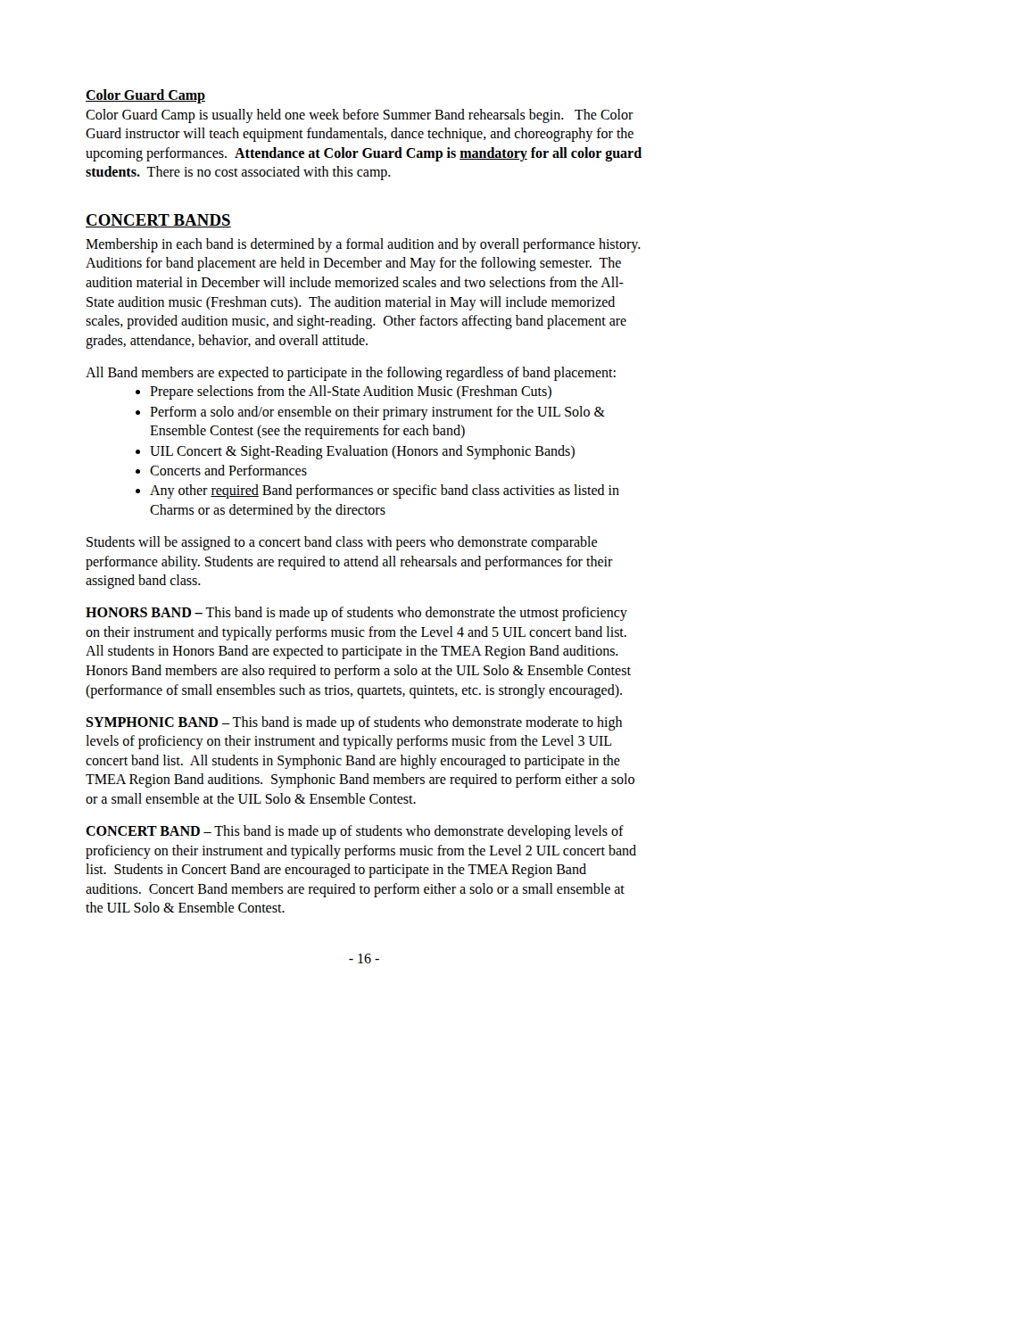Color Guard Camp
Color Guard Camp is usually held one week before Summer Band rehearsals begin. The Color Guard instructor will teach equipment fundamentals, dance technique, and choreography for the upcoming performances. Attendance at Color Guard Camp is mandatory for all color guard students. There is no cost associated with this camp.
CONCERT BANDS
Membership in each band is determined by a formal audition and by overall performance history. Auditions for band placement are held in December and May for the following semester. The audition material in December will include memorized scales and two selections from the All-State audition music (Freshman cuts). The audition material in May will include memorized scales, provided audition music, and sight-reading. Other factors affecting band placement are grades, attendance, behavior, and overall attitude.
All Band members are expected to participate in the following regardless of band placement:
Prepare selections from the All-State Audition Music (Freshman Cuts)
Perform a solo and/or ensemble on their primary instrument for the UIL Solo & Ensemble Contest (see the requirements for each band)
UIL Concert & Sight-Reading Evaluation (Honors and Symphonic Bands)
Concerts and Performances
Any other required Band performances or specific band class activities as listed in Charms or as determined by the directors
Students will be assigned to a concert band class with peers who demonstrate comparable performance ability. Students are required to attend all rehearsals and performances for their assigned band class.
HONORS BAND – This band is made up of students who demonstrate the utmost proficiency on their instrument and typically performs music from the Level 4 and 5 UIL concert band list. All students in Honors Band are expected to participate in the TMEA Region Band auditions. Honors Band members are also required to perform a solo at the UIL Solo & Ensemble Contest (performance of small ensembles such as trios, quartets, quintets, etc. is strongly encouraged).
SYMPHONIC BAND – This band is made up of students who demonstrate moderate to high levels of proficiency on their instrument and typically performs music from the Level 3 UIL concert band list. All students in Symphonic Band are highly encouraged to participate in the TMEA Region Band auditions. Symphonic Band members are required to perform either a solo or a small ensemble at the UIL Solo & Ensemble Contest.
CONCERT BAND – This band is made up of students who demonstrate developing levels of proficiency on their instrument and typically performs music from the Level 2 UIL concert band list. Students in Concert Band are encouraged to participate in the TMEA Region Band auditions. Concert Band members are required to perform either a solo or a small ensemble at the UIL Solo & Ensemble Contest.
- 16 -